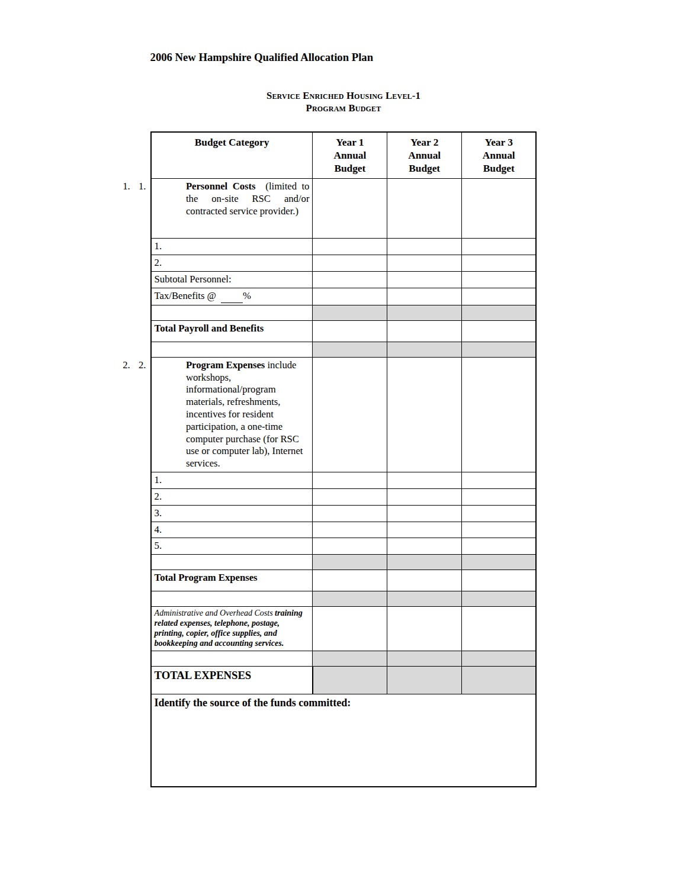2006 New Hampshire Qualified Allocation Plan
Service Enriched Housing Level-1
Program Budget
| Budget Category | Year 1 Annual Budget | Year 2 Annual Budget | Year 3 Annual Budget |
| --- | --- | --- | --- |
| 1. 1. Personnel Costs (limited to the on-site RSC and/or contracted service provider.) | | | |
| 1. | | | |
| 2. | | | |
| Subtotal Personnel: | | | |
| Tax/Benefits @ % | | | |
| Total Payroll and Benefits | | | |
| 2. 2. Program Expenses include workshops, informational/program materials, refreshments, incentives for resident participation, a one-time computer purchase (for RSC use or computer lab), Internet services. | | | |
| 1. | | | |
| 2. | | | |
| 3. | | | |
| 4. | | | |
| 5. | | | |
| Total Program Expenses | | | |
| Administrative and Overhead Costs training related expenses, telephone, postage, printing, copier, office supplies, and bookkeeping and accounting services. | | | |
| TOTAL EXPENSES | | | |
| Identify the source of the funds committed: |